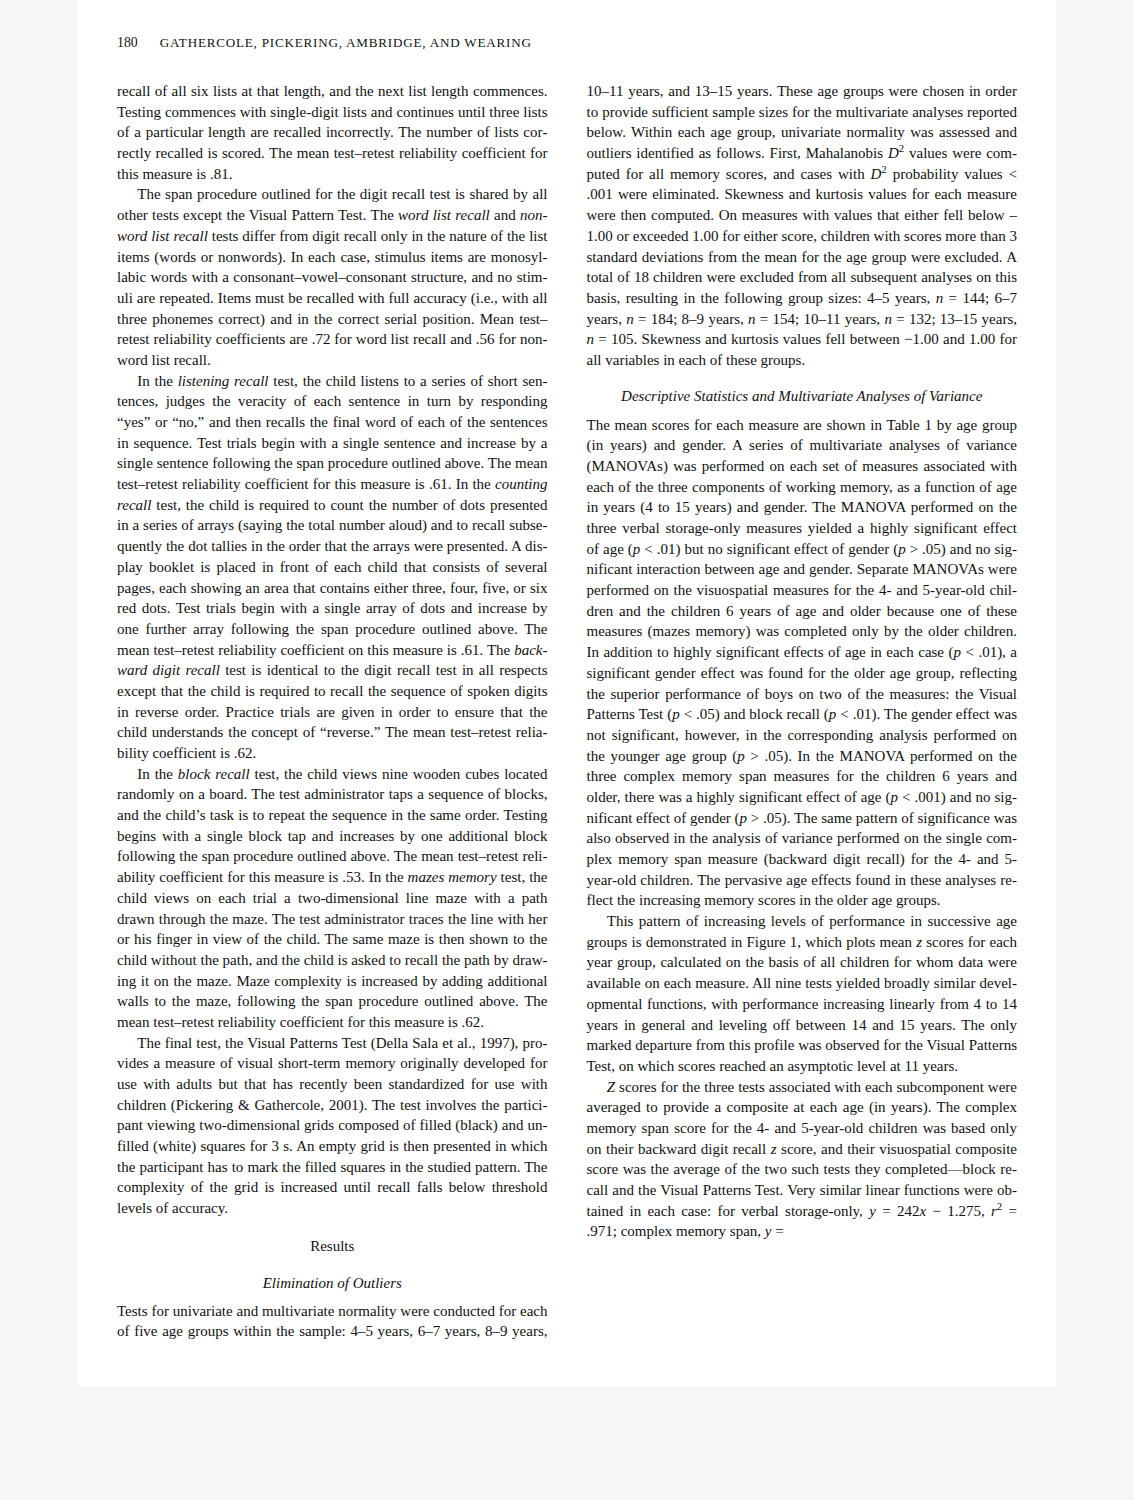180 Gathercole, Pickering, Ambridge, and Wearing
recall of all six lists at that length, and the next list length commences. Testing commences with single-digit lists and continues until three lists of a particular length are recalled incorrectly. The number of lists correctly recalled is scored. The mean test–retest reliability coefficient for this measure is .81.
The span procedure outlined for the digit recall test is shared by all other tests except the Visual Pattern Test. The word list recall and nonword list recall tests differ from digit recall only in the nature of the list items (words or nonwords). In each case, stimulus items are monosyllabic words with a consonant–vowel–consonant structure, and no stimuli are repeated. Items must be recalled with full accuracy (i.e., with all three phonemes correct) and in the correct serial position. Mean test–retest reliability coefficients are .72 for word list recall and .56 for nonword list recall.
In the listening recall test, the child listens to a series of short sentences, judges the veracity of each sentence in turn by responding “yes” or “no,” and then recalls the final word of each of the sentences in sequence. Test trials begin with a single sentence and increase by a single sentence following the span procedure outlined above. The mean test–retest reliability coefficient for this measure is .61. In the counting recall test, the child is required to count the number of dots presented in a series of arrays (saying the total number aloud) and to recall subsequently the dot tallies in the order that the arrays were presented. A display booklet is placed in front of each child that consists of several pages, each showing an area that contains either three, four, five, or six red dots. Test trials begin with a single array of dots and increase by one further array following the span procedure outlined above. The mean test–retest reliability coefficient on this measure is .61. The backward digit recall test is identical to the digit recall test in all respects except that the child is required to recall the sequence of spoken digits in reverse order. Practice trials are given in order to ensure that the child understands the concept of “reverse.” The mean test–retest reliability coefficient is .62.
In the block recall test, the child views nine wooden cubes located randomly on a board. The test administrator taps a sequence of blocks, and the child’s task is to repeat the sequence in the same order. Testing begins with a single block tap and increases by one additional block following the span procedure outlined above. The mean test–retest reliability coefficient for this measure is .53. In the mazes memory test, the child views on each trial a two-dimensional line maze with a path drawn through the maze. The test administrator traces the line with her or his finger in view of the child. The same maze is then shown to the child without the path, and the child is asked to recall the path by drawing it on the maze. Maze complexity is increased by adding additional walls to the maze, following the span procedure outlined above. The mean test–retest reliability coefficient for this measure is .62.
The final test, the Visual Patterns Test (Della Sala et al., 1997), provides a measure of visual short-term memory originally developed for use with adults but that has recently been standardized for use with children (Pickering & Gathercole, 2001). The test involves the participant viewing two-dimensional grids composed of filled (black) and unfilled (white) squares for 3 s. An empty grid is then presented in which the participant has to mark the filled squares in the studied pattern. The complexity of the grid is increased until recall falls below threshold levels of accuracy.
Results
Elimination of Outliers
Tests for univariate and multivariate normality were conducted for each of five age groups within the sample: 4–5 years, 6–7 years, 8–9 years, 10–11 years, and 13–15 years. These age groups were chosen in order to provide sufficient sample sizes for the multivariate analyses reported below. Within each age group, univariate normality was assessed and outliers identified as follows. First, Mahalanobis D2 values were computed for all memory scores, and cases with D2 probability values < .001 were eliminated. Skewness and kurtosis values for each measure were then computed. On measures with values that either fell below –1.00 or exceeded 1.00 for either score, children with scores more than 3 standard deviations from the mean for the age group were excluded. A total of 18 children were excluded from all subsequent analyses on this basis, resulting in the following group sizes: 4–5 years, n = 144; 6–7 years, n = 184; 8–9 years, n = 154; 10–11 years, n = 132; 13–15 years, n = 105. Skewness and kurtosis values fell between −1.00 and 1.00 for all variables in each of these groups.
Descriptive Statistics and Multivariate Analyses of Variance
The mean scores for each measure are shown in Table 1 by age group (in years) and gender. A series of multivariate analyses of variance (MANOVAs) was performed on each set of measures associated with each of the three components of working memory, as a function of age in years (4 to 15 years) and gender. The MANOVA performed on the three verbal storage-only measures yielded a highly significant effect of age (p < .01) but no significant effect of gender (p > .05) and no significant interaction between age and gender. Separate MANOVAs were performed on the visuospatial measures for the 4- and 5-year-old children and the children 6 years of age and older because one of these measures (mazes memory) was completed only by the older children. In addition to highly significant effects of age in each case (p < .01), a significant gender effect was found for the older age group, reflecting the superior performance of boys on two of the measures: the Visual Patterns Test (p < .05) and block recall (p < .01). The gender effect was not significant, however, in the corresponding analysis performed on the younger age group (p > .05). In the MANOVA performed on the three complex memory span measures for the children 6 years and older, there was a highly significant effect of age (p < .001) and no significant effect of gender (p > .05). The same pattern of significance was also observed in the analysis of variance performed on the single complex memory span measure (backward digit recall) for the 4- and 5-year-old children. The pervasive age effects found in these analyses reflect the increasing memory scores in the older age groups.
This pattern of increasing levels of performance in successive age groups is demonstrated in Figure 1, which plots mean z scores for each year group, calculated on the basis of all children for whom data were available on each measure. All nine tests yielded broadly similar developmental functions, with performance increasing linearly from 4 to 14 years in general and leveling off between 14 and 15 years. The only marked departure from this profile was observed for the Visual Patterns Test, on which scores reached an asymptotic level at 11 years.
Z scores for the three tests associated with each subcomponent were averaged to provide a composite at each age (in years). The complex memory span score for the 4- and 5-year-old children was based only on their backward digit recall z score, and their visuospatial composite score was the average of the two such tests they completed—block recall and the Visual Patterns Test. Very similar linear functions were obtained in each case: for verbal storage-only, y = 242x − 1.275, r2 = .971; complex memory span, y =